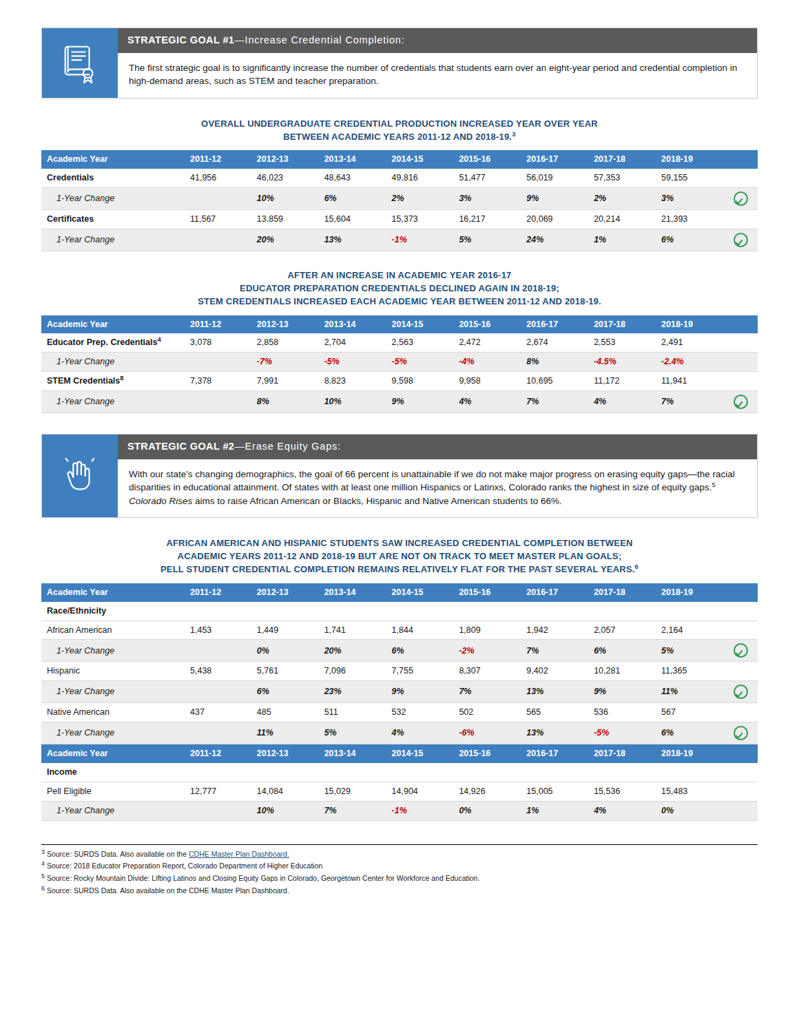STRATEGIC GOAL #1—Increase Credential Completion:
The first strategic goal is to significantly increase the number of credentials that students earn over an eight-year period and credential completion in high-demand areas, such as STEM and teacher preparation.
OVERALL UNDERGRADUATE CREDENTIAL PRODUCTION INCREASED YEAR OVER YEAR
BETWEEN ACADEMIC YEARS 2011-12 AND 2018-19.3
| Academic Year | 2011-12 | 2012-13 | 2013-14 | 2014-15 | 2015-16 | 2016-17 | 2017-18 | 2018-19 | |
| --- | --- | --- | --- | --- | --- | --- | --- | --- | --- |
| Credentials | 41,956 | 46,023 | 48,643 | 49,816 | 51,477 | 56,019 | 57,353 | 59,155 | |
| 1-Year Change | | 10% | 6% | 2% | 3% | 9% | 2% | 3% | |
| Certificates | 11,567 | 13,859 | 15,604 | 15,373 | 16,217 | 20,069 | 20,214 | 21,393 | |
| 1-Year Change | | 20% | 13% | -1% | 5% | 24% | 1% | 6% | |
AFTER AN INCREASE IN ACADEMIC YEAR 2016-17
EDUCATOR PREPARATION CREDENTIALS DECLINED AGAIN IN 2018-19;
STEM CREDENTIALS INCREASED EACH ACADEMIC YEAR BETWEEN 2011-12 AND 2018-19.
| Academic Year | 2011-12 | 2012-13 | 2013-14 | 2014-15 | 2015-16 | 2016-17 | 2017-18 | 2018-19 | |
| --- | --- | --- | --- | --- | --- | --- | --- | --- | --- |
| Educator Prep. Credentials 4 | 3,078 | 2,858 | 2,704 | 2,563 | 2,472 | 2,674 | 2,553 | 2,491 | |
| 1-Year Change | | -7% | -5% | -5% | -4% | 8% | -4.5% | -2.4% | |
| STEM Credentials 8 | 7,378 | 7,991 | 8,823 | 9,598 | 9,958 | 10,695 | 11,172 | 11,941 | |
| 1-Year Change | | 8% | 10% | 9% | 4% | 7% | 4% | 7% | |
STRATEGIC GOAL #2—Erase Equity Gaps:
With our state's changing demographics, the goal of 66 percent is unattainable if we do not make major progress on erasing equity gaps—the racial disparities in educational attainment. Of states with at least one million Hispanics or Latinxs, Colorado ranks the highest in size of equity gaps.5 Colorado Rises aims to raise African American or Blacks, Hispanic and Native American students to 66%.
AFRICAN AMERICAN AND HISPANIC STUDENTS SAW INCREASED CREDENTIAL COMPLETION BETWEEN
ACADEMIC YEARS 2011-12 AND 2018-19 BUT ARE NOT ON TRACK TO MEET MASTER PLAN GOALS;
PELL STUDENT CREDENTIAL COMPLETION REMAINS RELATIVELY FLAT FOR THE PAST SEVERAL YEARS.6
| Academic Year | 2011-12 | 2012-13 | 2013-14 | 2014-15 | 2015-16 | 2016-17 | 2017-18 | 2018-19 | |
| --- | --- | --- | --- | --- | --- | --- | --- | --- | --- |
| Race/Ethnicity |
| African American | 1,453 | 1,449 | 1,741 | 1,844 | 1,809 | 1,942 | 2,057 | 2,164 | |
| 1-Year Change | | 0% | 20% | 6% | -2% | 7% | 6% | 5% | |
| Hispanic | 5,438 | 5,761 | 7,096 | 7,755 | 8,307 | 9,402 | 10,281 | 11,365 | |
| 1-Year Change | | 6% | 23% | 9% | 7% | 13% | 9% | 11% | |
| Native American | 437 | 485 | 511 | 532 | 502 | 565 | 536 | 567 | |
| 1-Year Change | | 11% | 5% | 4% | -6% | 13% | -5% | 6% | |
| Academic Year | 2011-12 | 2012-13 | 2013-14 | 2014-15 | 2015-16 | 2016-17 | 2017-18 | 2018-19 | |
| Income |
| Pell Eligible | 12,777 | 14,084 | 15,029 | 14,904 | 14,926 | 15,005 | 15,536 | 15,483 | |
| 1-Year Change | | 10% | 7% | -1% | 0% | 1% | 4% | 0% | |
3 Source: SURDS Data. Also available on the CDHE Master Plan Dashboard.
4 Source: 2018 Educator Preparation Report, Colorado Department of Higher Education
5 Source: Rocky Mountain Divide: Lifting Latinos and Closing Equity Gaps in Colorado, Georgetown Center for Workforce and Education.
6 Source: SURDS Data. Also available on the CDHE Master Plan Dashboard.